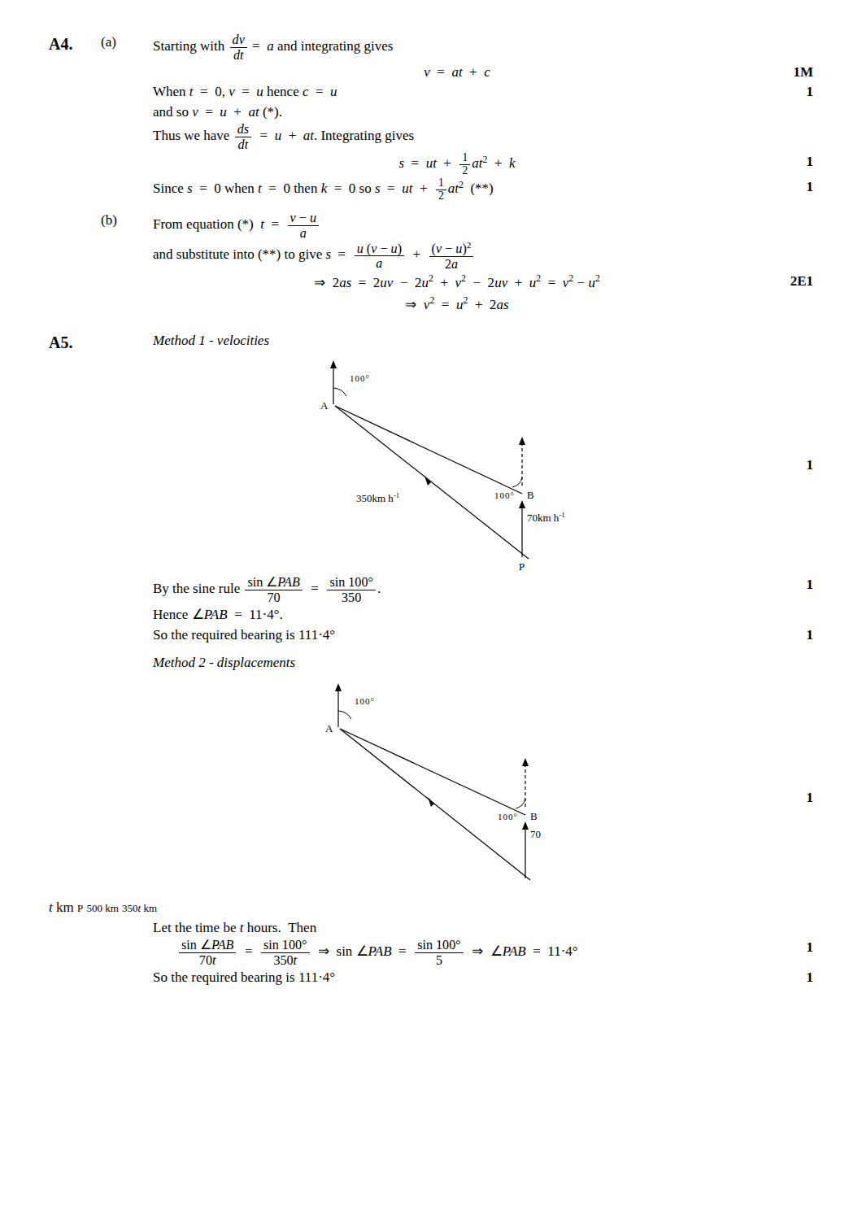A4.
(a)
Starting with dv dt = a and integrating gives
v = at + c
1M
When t = 0, v = u hence c = u
1
and so v = u + at (*).
Thus we have ds dt = u + at. Integrating gives
s = ut + 12 at2 + k
1
Since s = 0 when t = 0 then k = 0 so s = ut + 12 at2 (**)
1
(b)
From equation (*) t = v − u a
and substitute into (**) to give s = u (v − u) a + (v − u)22a
⇒ 2as = 2uv − 2u2 + v2 − 2uv + u2 = v2 − u2
2E1
⇒ v2 = u2 + 2as
A5.
Method 1 - velocities
100° A 100° B 70km h-1 P 350km h-1
1
By the sine rule sin ∠PAB 70 = sin 100°350.
1
Hence ∠PAB = 11·4°.
So the required bearing is 111·4°
1
Method 2 - displacements
100° A 100° B 70t km P 500 km 350t km
1
Let the time be t hours. Then
sin ∠PAB 70t = sin 100°350t ⇒ sin ∠PAB = sin 100°5 ⇒ ∠PAB = 11·4°
1
So the required bearing is 111·4°
1